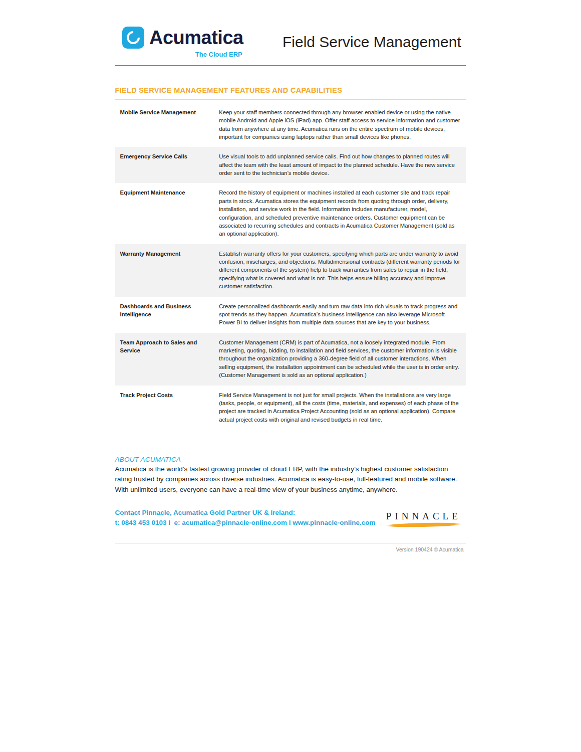Acumatica
The Cloud ERP
Field Service Management
FIELD SERVICE MANAGEMENT FEATURES AND CAPABILITIES
| Mobile Service Management | Keep your staff members connected through any browser-enabled device or using the native mobile Android and Apple iOS (iPad) app. Offer staff access to service information and customer data from anywhere at any time. Acumatica runs on the entire spectrum of mobile devices, important for companies using laptops rather than small devices like phones. |
| Emergency Service Calls | Use visual tools to add unplanned service calls. Find out how changes to planned routes will affect the team with the least amount of impact to the planned schedule. Have the new service order sent to the technician’s mobile device. |
| Equipment Maintenance | Record the history of equipment or machines installed at each customer site and track repair parts in stock. Acumatica stores the equipment records from quoting through order, delivery, installation, and service work in the field. Information includes manufacturer, model, configuration, and scheduled preventive maintenance orders. Customer equipment can be associated to recurring schedules and contracts in Acumatica Customer Management (sold as an optional application). |
| Warranty Management | Establish warranty offers for your customers, specifying which parts are under warranty to avoid confusion, mischarges, and objections. Multidimensional contracts (different warranty periods for different components of the system) help to track warranties from sales to repair in the field, specifying what is covered and what is not. This helps ensure billing accuracy and improve customer satisfaction. |
| Dashboards and Business Intelligence | Create personalized dashboards easily and turn raw data into rich visuals to track progress and spot trends as they happen. Acumatica’s business intelligence can also leverage Microsoft Power BI to deliver insights from multiple data sources that are key to your business. |
| Team Approach to Sales and Service | Customer Management (CRM) is part of Acumatica, not a loosely integrated module. From marketing, quoting, bidding, to installation and field services, the customer information is visible throughout the organization providing a 360-degree field of all customer interactions. When selling equipment, the installation appointment can be scheduled while the user is in order entry. (Customer Management is sold as an optional application.) |
| Track Project Costs | Field Service Management is not just for small projects. When the installations are very large (tasks, people, or equipment), all the costs (time, materials, and expenses) of each phase of the project are tracked in Acumatica Project Accounting (sold as an optional application). Compare actual project costs with original and revised budgets in real time. |
ABOUT ACUMATICA
Acumatica is the world’s fastest growing provider of cloud ERP, with the industry’s highest customer satisfaction rating trusted by companies across diverse industries. Acumatica is easy-to-use, full-featured and mobile software. With unlimited users, everyone can have a real-time view of your business anytime, anywhere.
Contact Pinnacle, Acumatica Gold Partner UK & Ireland:
t: 0843 453 0103 l e: acumatica@pinnacle-online.com l www.pinnacle-online.com
PINNACLE
Version 190424 © Acumatica